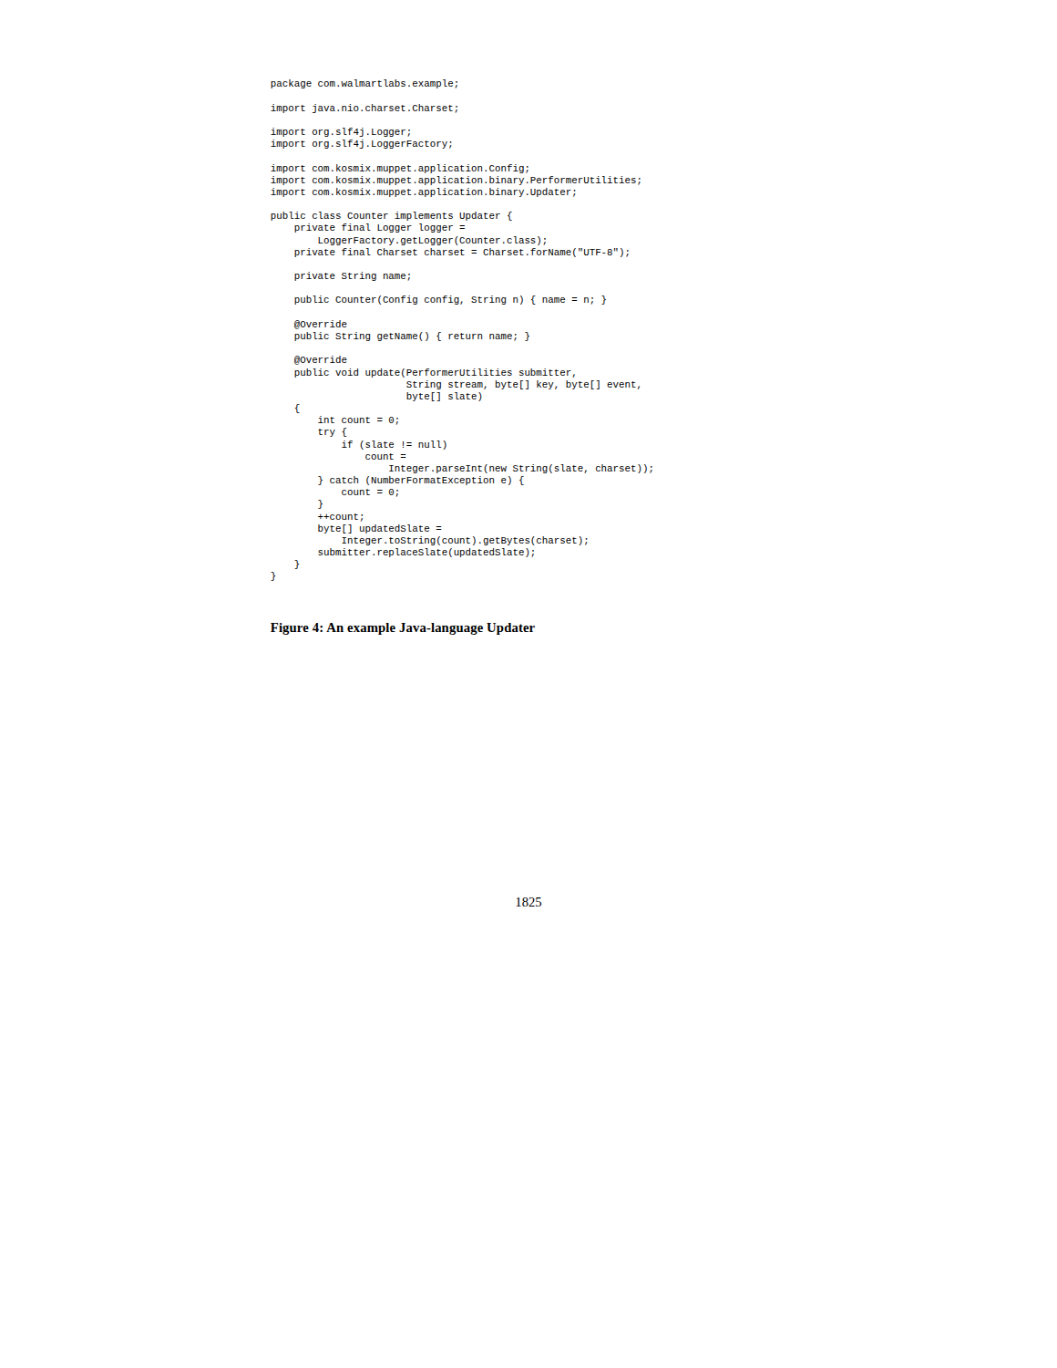package com.walmartlabs.example;

import java.nio.charset.Charset;

import org.slf4j.Logger;
import org.slf4j.LoggerFactory;

import com.kosmix.muppet.application.Config;
import com.kosmix.muppet.application.binary.PerformerUtilities;
import com.kosmix.muppet.application.binary.Updater;

public class Counter implements Updater {
    private final Logger logger =
        LoggerFactory.getLogger(Counter.class);
    private final Charset charset = Charset.forName("UTF-8");

    private String name;

    public Counter(Config config, String n) { name = n; }

    @Override
    public String getName() { return name; }

    @Override
    public void update(PerformerUtilities submitter,
                       String stream, byte[] key, byte[] event,
                       byte[] slate)
    {
        int count = 0;
        try {
            if (slate != null)
                count =
                    Integer.parseInt(new String(slate, charset));
        } catch (NumberFormatException e) {
            count = 0;
        }
        ++count;
        byte[] updatedSlate =
            Integer.toString(count).getBytes(charset);
        submitter.replaceSlate(updatedSlate);
    }
}
Figure 4: An example Java-language Updater
1825